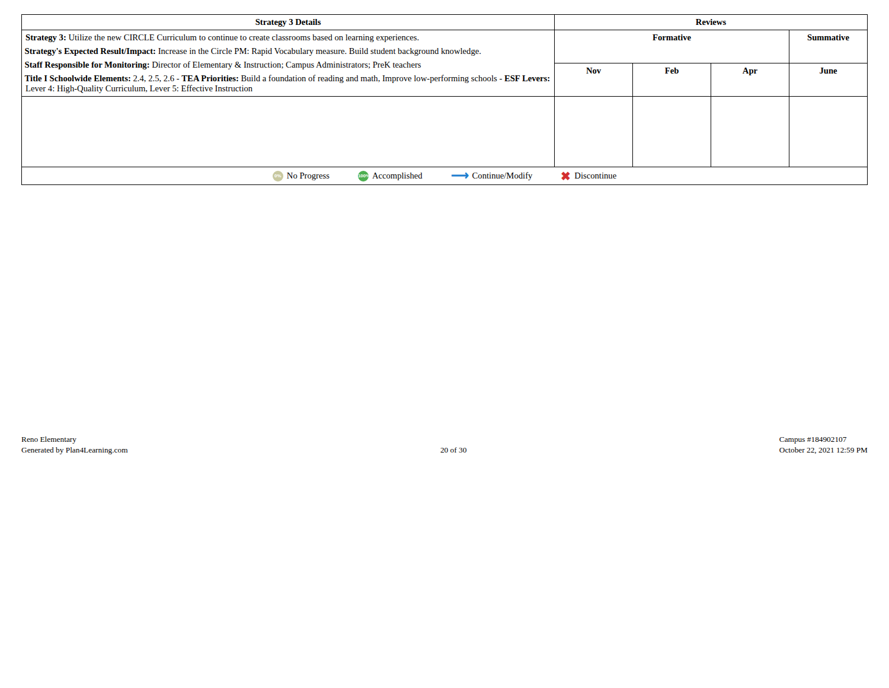| Strategy 3 Details | Reviews |
| Strategy 3: Utilize the new CIRCLE Curriculum to continue to create classrooms based on learning experiences. Strategy's Expected Result/Impact: Increase in the Circle PM: Rapid Vocabulary measure. Build student background knowledge. Staff Responsible for Monitoring: Director of Elementary & Instruction; Campus Administrators; PreK teachers Title I Schoolwide Elements: 2.4, 2.5, 2.6 - TEA Priorities: Build a foundation of reading and math, Improve low-performing schools - ESF Levers: Lever 4: High-Quality Curriculum, Lever 5: Effective Instruction | Formative | Summative |
| Nov | Feb | Apr | June |
| 0% No Progress 100% Accomplished ⟶ Continue/Modify ✖ Discontinue |
Reno Elementary
Generated by Plan4Learning.com
20 of 30
Campus #184902107
October 22, 2021 12:59 PM